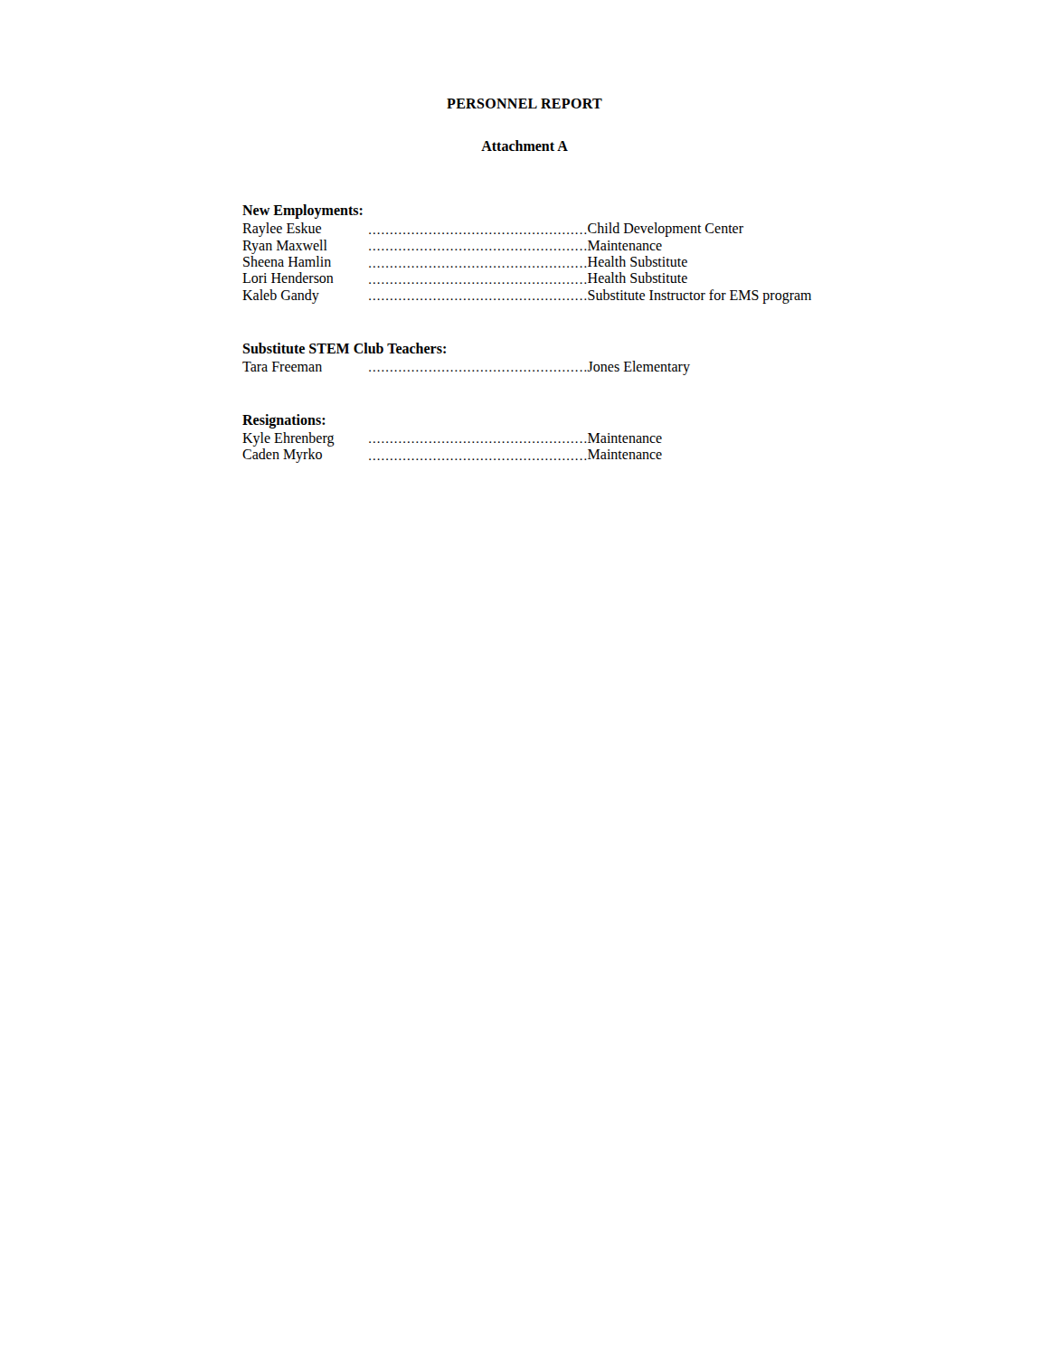PERSONNEL REPORT
Attachment A
New Employments:
| Raylee Eskue | ..................................................................... | Child Development Center |
| Ryan Maxwell | ..................................................................... | Maintenance |
| Sheena Hamlin | ..................................................................... | Health Substitute |
| Lori Henderson | ..................................................................... | Health Substitute |
| Kaleb Gandy | ..................................................................... | Substitute Instructor for EMS program |
Substitute STEM Club Teachers:
| Tara Freeman | ..................................................................... | Jones Elementary |
Resignations:
| Kyle Ehrenberg | ..................................................................... | Maintenance |
| Caden Myrko | ..................................................................... | Maintenance |